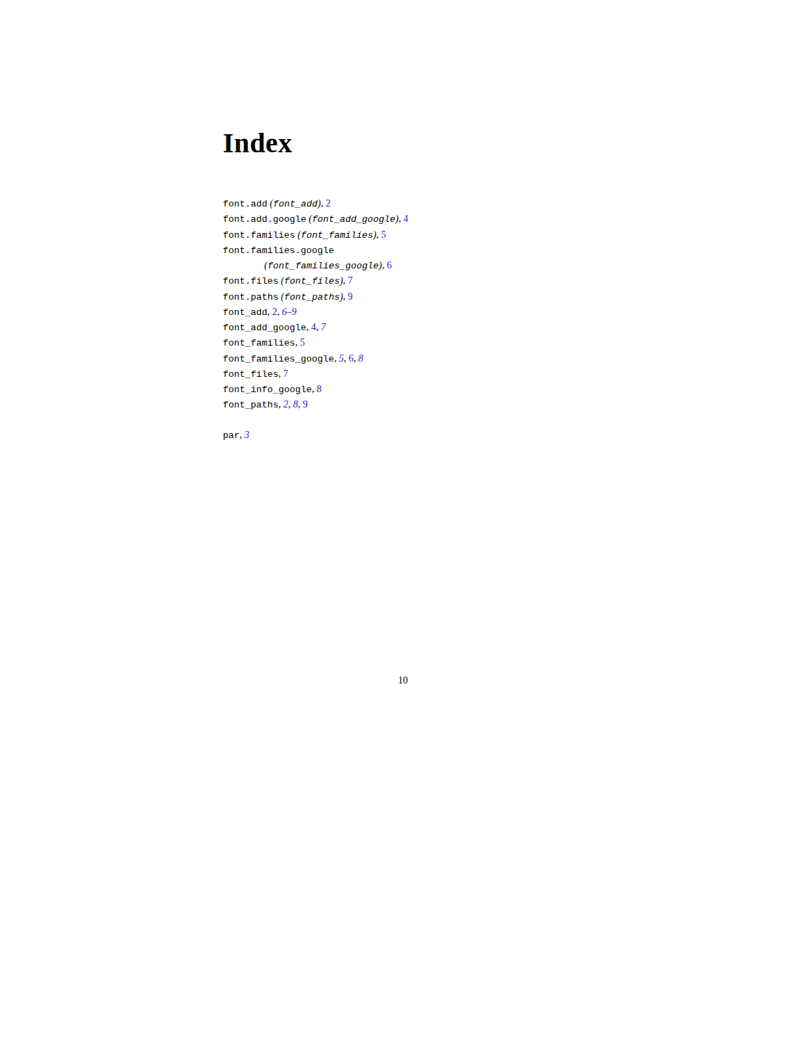Index
font.add (font_add), 2
font.add.google (font_add_google), 4
font.families (font_families), 5
font.families.google
(font_families_google), 6
font.files (font_files), 7
font.paths (font_paths), 9
font_add, 2, 6–9
font_add_google, 4, 7
font_families, 5
font_families_google, 5, 6, 8
font_files, 7
font_info_google, 8
font_paths, 2, 8, 9
par, 3
10